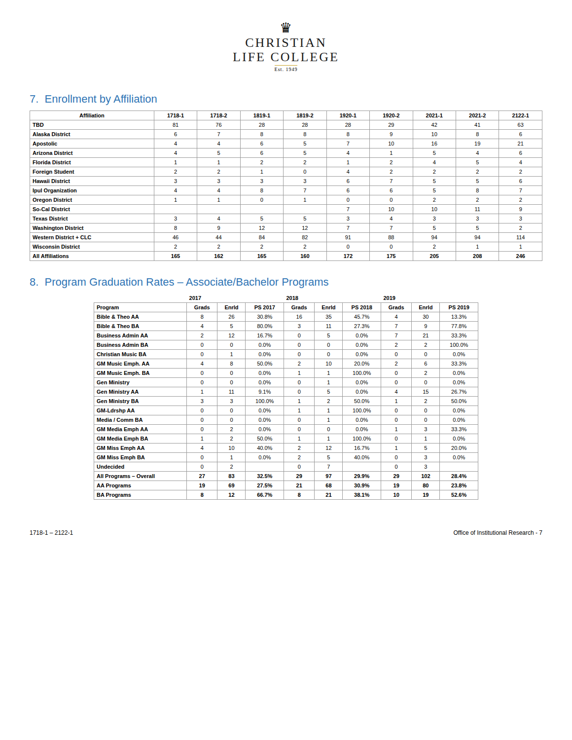♛
CHRISTIAN
LIFE COLLEGE
Est. 1949
7. Enrollment by Affiliation
| Affiliation | 1718-1 | 1718-2 | 1819-1 | 1819-2 | 1920-1 | 1920-2 | 2021-1 | 2021-2 | 2122-1 |
| --- | --- | --- | --- | --- | --- | --- | --- | --- | --- |
| TBD | 81 | 76 | 28 | 28 | 28 | 29 | 42 | 41 | 63 |
| Alaska District | 6 | 7 | 8 | 8 | 8 | 9 | 10 | 8 | 6 |
| Apostolic | 4 | 4 | 6 | 5 | 7 | 10 | 16 | 19 | 21 |
| Arizona District | 4 | 5 | 6 | 5 | 4 | 1 | 5 | 4 | 6 |
| Florida District | 1 | 1 | 2 | 2 | 1 | 2 | 4 | 5 | 4 |
| Foreign Student | 2 | 2 | 1 | 0 | 4 | 2 | 2 | 2 | 2 |
| Hawaii District | 3 | 3 | 3 | 3 | 6 | 7 | 5 | 5 | 6 |
| Ipul Organization | 4 | 4 | 8 | 7 | 6 | 6 | 5 | 8 | 7 |
| Oregon District | 1 | 1 | 0 | 1 | 0 | 0 | 2 | 2 | 2 |
| So-Cal District | | | | | 7 | 10 | 10 | 11 | 9 |
| Texas District | 3 | 4 | 5 | 5 | 3 | 4 | 3 | 3 | 3 |
| Washington District | 8 | 9 | 12 | 12 | 7 | 7 | 5 | 5 | 2 |
| Western District + CLC | 46 | 44 | 84 | 82 | 91 | 88 | 94 | 94 | 114 |
| Wisconsin District | 2 | 2 | 2 | 2 | 0 | 0 | 2 | 1 | 1 |
| All Affiliations | 165 | 162 | 165 | 160 | 172 | 175 | 205 | 208 | 246 |
8. Program Graduation Rates – Associate/Bachelor Programs
| | 2017 | | 2018 | | 2019 | |
| --- | --- | --- | --- | --- | --- | --- |
| Program | Grads | Enrld | PS 2017 | Grads | Enrld | PS 2018 | Grads | Enrld | PS 2019 |
| Bible & Theo AA | 8 | 26 | 30.8% | 16 | 35 | 45.7% | 4 | 30 | 13.3% |
| Bible & Theo BA | 4 | 5 | 80.0% | 3 | 11 | 27.3% | 7 | 9 | 77.8% |
| Business Admin AA | 2 | 12 | 16.7% | 0 | 5 | 0.0% | 7 | 21 | 33.3% |
| Business Admin BA | 0 | 0 | 0.0% | 0 | 0 | 0.0% | 2 | 2 | 100.0% |
| Christian Music BA | 0 | 1 | 0.0% | 0 | 0 | 0.0% | 0 | 0 | 0.0% |
| GM Music Emph. AA | 4 | 8 | 50.0% | 2 | 10 | 20.0% | 2 | 6 | 33.3% |
| GM Music Emph. BA | 0 | 0 | 0.0% | 1 | 1 | 100.0% | 0 | 2 | 0.0% |
| Gen Ministry | 0 | 0 | 0.0% | 0 | 1 | 0.0% | 0 | 0 | 0.0% |
| Gen Ministry AA | 1 | 11 | 9.1% | 0 | 5 | 0.0% | 4 | 15 | 26.7% |
| Gen Ministry BA | 3 | 3 | 100.0% | 1 | 2 | 50.0% | 1 | 2 | 50.0% |
| GM-Ldrshp AA | 0 | 0 | 0.0% | 1 | 1 | 100.0% | 0 | 0 | 0.0% |
| Media / Comm BA | 0 | 0 | 0.0% | 0 | 1 | 0.0% | 0 | 0 | 0.0% |
| GM Media Emph AA | 0 | 2 | 0.0% | 0 | 0 | 0.0% | 1 | 3 | 33.3% |
| GM Media Emph BA | 1 | 2 | 50.0% | 1 | 1 | 100.0% | 0 | 1 | 0.0% |
| GM Miss Emph AA | 4 | 10 | 40.0% | 2 | 12 | 16.7% | 1 | 5 | 20.0% |
| GM Miss Emph BA | 0 | 1 | 0.0% | 2 | 5 | 40.0% | 0 | 3 | 0.0% |
| Undecided | 0 | 2 | | 0 | 7 | | 0 | 3 | |
| All Programs – Overall | 27 | 83 | 32.5% | 29 | 97 | 29.9% | 29 | 102 | 28.4% |
| AA Programs | 19 | 69 | 27.5% | 21 | 68 | 30.9% | 19 | 80 | 23.8% |
| BA Programs | 8 | 12 | 66.7% | 8 | 21 | 38.1% | 10 | 19 | 52.6% |
1718-1 – 2122-1
Office of Institutional Research - 7